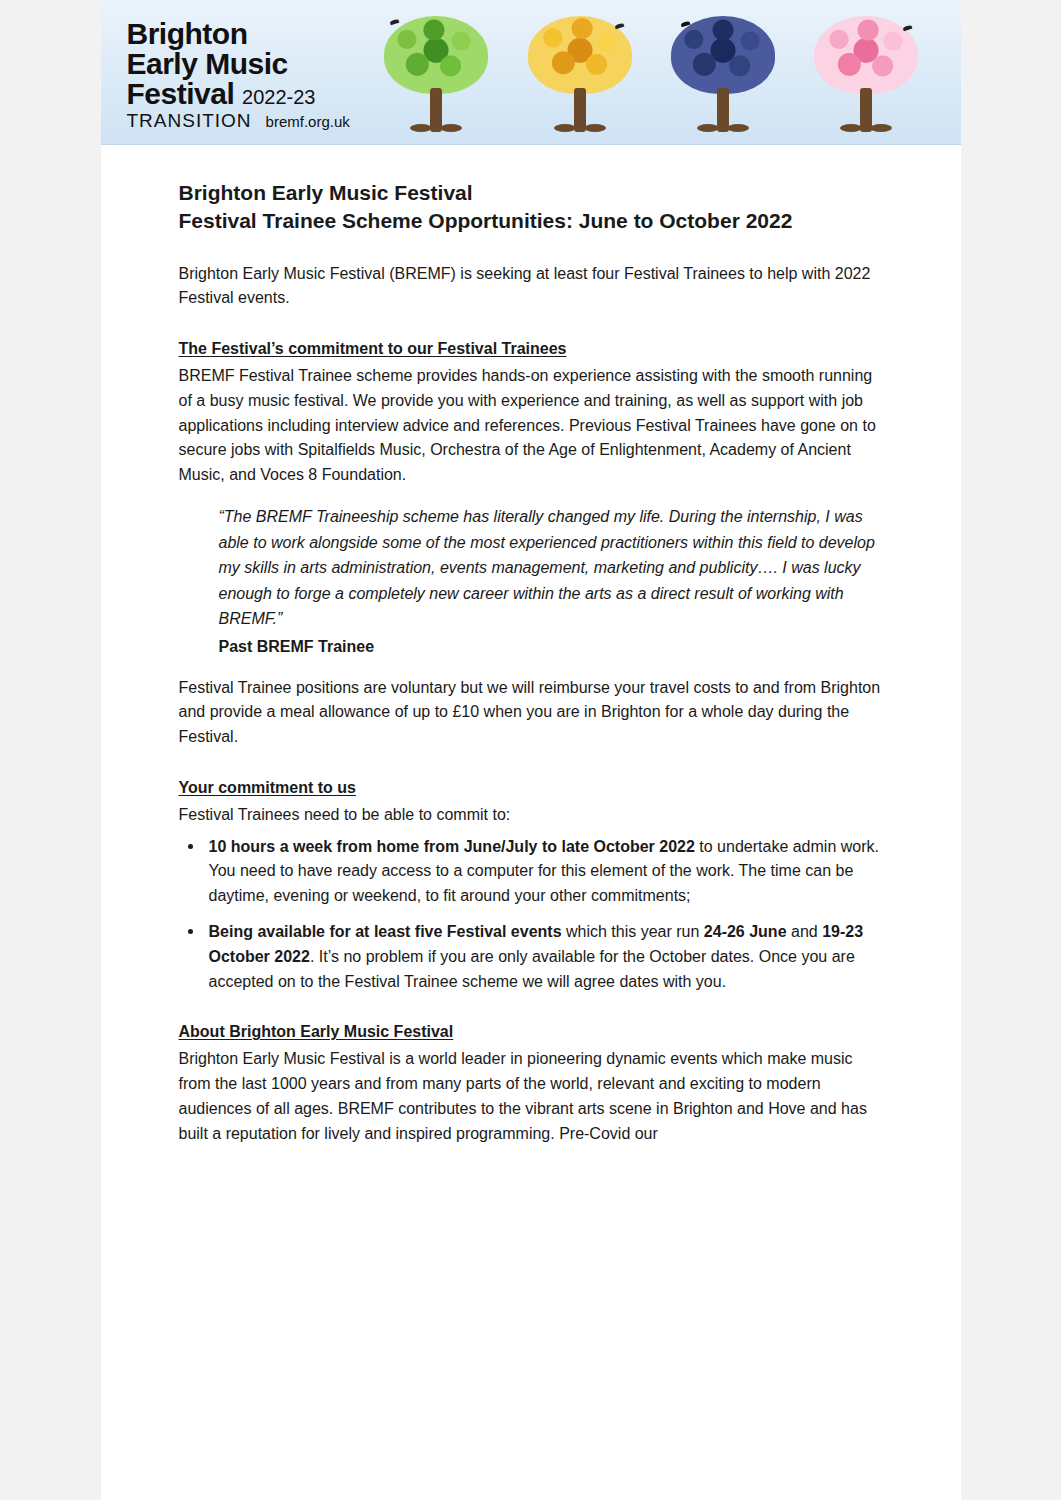Brighton Early Music Festival 2022-23 TRANSITION bremf.org.uk
Brighton Early Music Festival Festival Trainee Scheme Opportunities: June to October 2022
Brighton Early Music Festival (BREMF) is seeking at least four Festival Trainees to help with 2022 Festival events.
The Festival’s commitment to our Festival Trainees
BREMF Festival Trainee scheme provides hands-on experience assisting with the smooth running of a busy music festival. We provide you with experience and training, as well as support with job applications including interview advice and references. Previous Festival Trainees have gone on to secure jobs with Spitalfields Music, Orchestra of the Age of Enlightenment, Academy of Ancient Music, and Voces 8 Foundation.
“The BREMF Traineeship scheme has literally changed my life. During the internship, I was able to work alongside some of the most experienced practitioners within this field to develop my skills in arts administration, events management, marketing and publicity…. I was lucky enough to forge a completely new career within the arts as a direct result of working with BREMF.”
Past BREMF Trainee
Festival Trainee positions are voluntary but we will reimburse your travel costs to and from Brighton and provide a meal allowance of up to £10 when you are in Brighton for a whole day during the Festival.
Your commitment to us
Festival Trainees need to be able to commit to:
10 hours a week from home from June/July to late October 2022 to undertake admin work. You need to have ready access to a computer for this element of the work. The time can be daytime, evening or weekend, to fit around your other commitments;
Being available for at least five Festival events which this year run 24-26 June and 19-23 October 2022. It’s no problem if you are only available for the October dates. Once you are accepted on to the Festival Trainee scheme we will agree dates with you.
About Brighton Early Music Festival
Brighton Early Music Festival is a world leader in pioneering dynamic events which make music from the last 1000 years and from many parts of the world, relevant and exciting to modern audiences of all ages. BREMF contributes to the vibrant arts scene in Brighton and Hove and has built a reputation for lively and inspired programming. Pre-Covid our